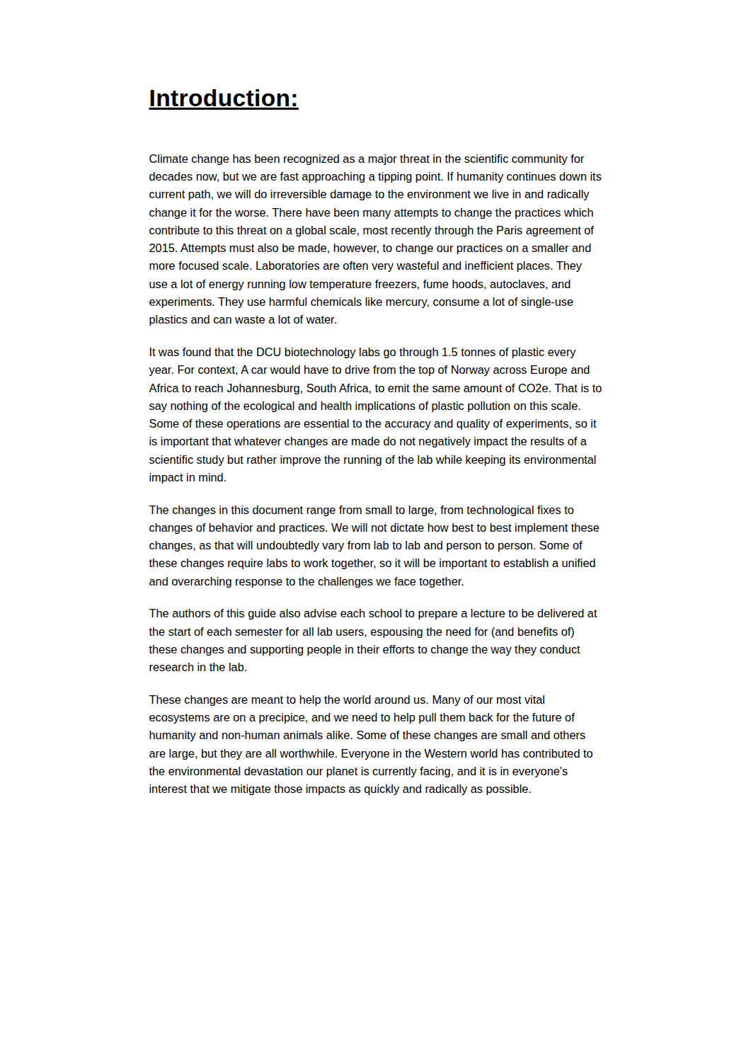Introduction:
Climate change has been recognized as a major threat in the scientific community for decades now, but we are fast approaching a tipping point. If humanity continues down its current path, we will do irreversible damage to the environment we live in and radically change it for the worse. There have been many attempts to change the practices which contribute to this threat on a global scale, most recently through the Paris agreement of 2015. Attempts must also be made, however, to change our practices on a smaller and more focused scale. Laboratories are often very wasteful and inefficient places. They use a lot of energy running low temperature freezers, fume hoods, autoclaves, and experiments. They use harmful chemicals like mercury, consume a lot of single-use plastics and can waste a lot of water.
It was found that the DCU biotechnology labs go through 1.5 tonnes of plastic every year. For context, A car would have to drive from the top of Norway across Europe and Africa to reach Johannesburg, South Africa, to emit the same amount of CO2e. That is to say nothing of the ecological and health implications of plastic pollution on this scale. Some of these operations are essential to the accuracy and quality of experiments, so it is important that whatever changes are made do not negatively impact the results of a scientific study but rather improve the running of the lab while keeping its environmental impact in mind.
The changes in this document range from small to large, from technological fixes to changes of behavior and practices. We will not dictate how best to best implement these changes, as that will undoubtedly vary from lab to lab and person to person. Some of these changes require labs to work together, so it will be important to establish a unified and overarching response to the challenges we face together.
The authors of this guide also advise each school to prepare a lecture to be delivered at the start of each semester for all lab users, espousing the need for (and benefits of) these changes and supporting people in their efforts to change the way they conduct research in the lab.
These changes are meant to help the world around us. Many of our most vital ecosystems are on a precipice, and we need to help pull them back for the future of humanity and non-human animals alike. Some of these changes are small and others are large, but they are all worthwhile. Everyone in the Western world has contributed to the environmental devastation our planet is currently facing, and it is in everyone's interest that we mitigate those impacts as quickly and radically as possible.